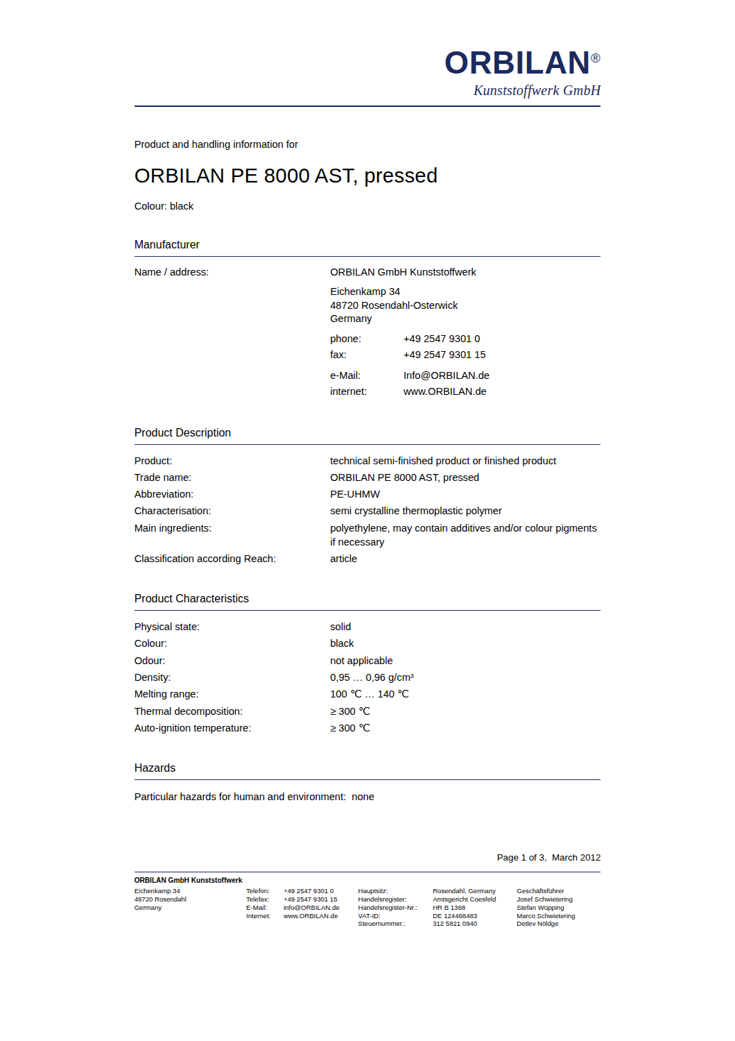ORBILAN®
Kunststoffwerk GmbH
Product and handling information for
ORBILAN PE 8000 AST, pressed
Colour: black
Manufacturer
| Name / address: | ORBILAN GmbH Kunststoffwerk Eichenkamp 34 48720 Rosendahl-Osterwick Germany / phone: / +49 2547 9301 0 / / fax: / +49 2547 9301 15 / / e-Mail: / Info@ORBILAN.de / / internet: / www.ORBILAN.de / |
Product Description
| Product: | technical semi-finished product or finished product |
| Trade name: | ORBILAN PE 8000 AST, pressed |
| Abbreviation: | PE-UHMW |
| Characterisation: | semi crystalline thermoplastic polymer |
| Main ingredients: | polyethylene, may contain additives and/or colour pigments if necessary |
| Classification according Reach: | article |
Product Characteristics
| Physical state: | solid |
| Colour: | black |
| Odour: | not applicable |
| Density: | 0,95 … 0,96 g/cm³ |
| Melting range: | 100 ℃ … 140 ℃ |
| Thermal decomposition: | ≥ 300 ℃ |
| Auto-ignition temperature: | ≥ 300 ℃ |
Hazards
Particular hazards for human and environment: none
Page 1 of 3, March 2012
ORBILAN GmbH Kunststoffwerk
| Eichenkamp 34 | Telefon: | +49 2547 9301 0 | Hauptsitz: | Rosendahl, Germany | Geschäftsführer |
| 48720 Rosendahl | Telefax: | +49 2547 9301 15 | Handelsregister: | Amtsgericht Coesfeld | Josef Schwietering |
| Germany | E-Mail: | info@ORBILAN.de | Handelsregister-Nr.: | HR B 1368 | Stefan Wüpping |
| | Internet: | www.ORBILAN.de | VAT-ID: | DE 124468483 | Marco Schwietering |
| | | | Steuernummer.: | 312 5821 0940 | Detlev Nöldge |